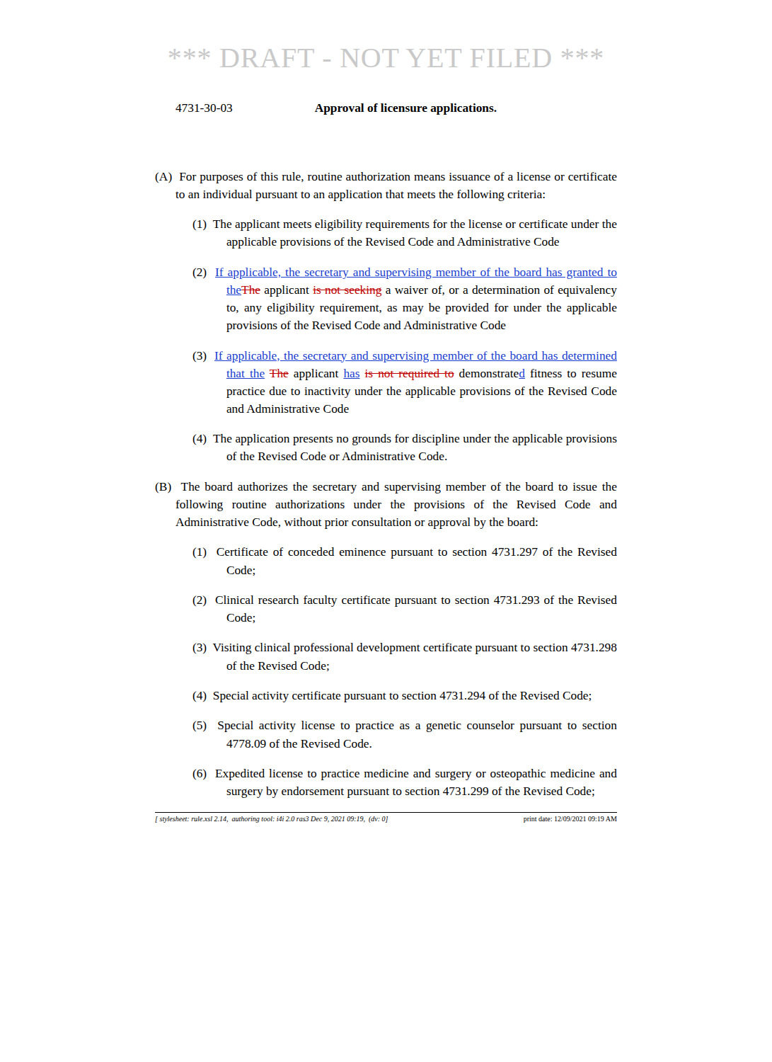*** DRAFT - NOT YET FILED ***
4731-30-03 Approval of licensure applications.
(A) For purposes of this rule, routine authorization means issuance of a license or certificate to an individual pursuant to an application that meets the following criteria:
(1) The applicant meets eligibility requirements for the license or certificate under the applicable provisions of the Revised Code and Administrative Code
(2) If applicable, the secretary and supervising member of the board has granted to theThe applicant is not seeking a waiver of, or a determination of equivalency to, any eligibility requirement, as may be provided for under the applicable provisions of the Revised Code and Administrative Code
(3) If applicable, the secretary and supervising member of the board has determined that the The applicant has is not required to demonstrated fitness to resume practice due to inactivity under the applicable provisions of the Revised Code and Administrative Code
(4) The application presents no grounds for discipline under the applicable provisions of the Revised Code or Administrative Code.
(B) The board authorizes the secretary and supervising member of the board to issue the following routine authorizations under the provisions of the Revised Code and Administrative Code, without prior consultation or approval by the board:
(1) Certificate of conceded eminence pursuant to section 4731.297 of the Revised Code;
(2) Clinical research faculty certificate pursuant to section 4731.293 of the Revised Code;
(3) Visiting clinical professional development certificate pursuant to section 4731.298 of the Revised Code;
(4) Special activity certificate pursuant to section 4731.294 of the Revised Code;
(5) Special activity license to practice as a genetic counselor pursuant to section 4778.09 of the Revised Code.
(6) Expedited license to practice medicine and surgery or osteopathic medicine and surgery by endorsement pursuant to section 4731.299 of the Revised Code;
[ stylesheet: rule.xsl 2.14, authoring tool: i4i 2.0 ras3 Dec 9, 2021 09:19, (dv: 0] print date: 12/09/2021 09:19 AM